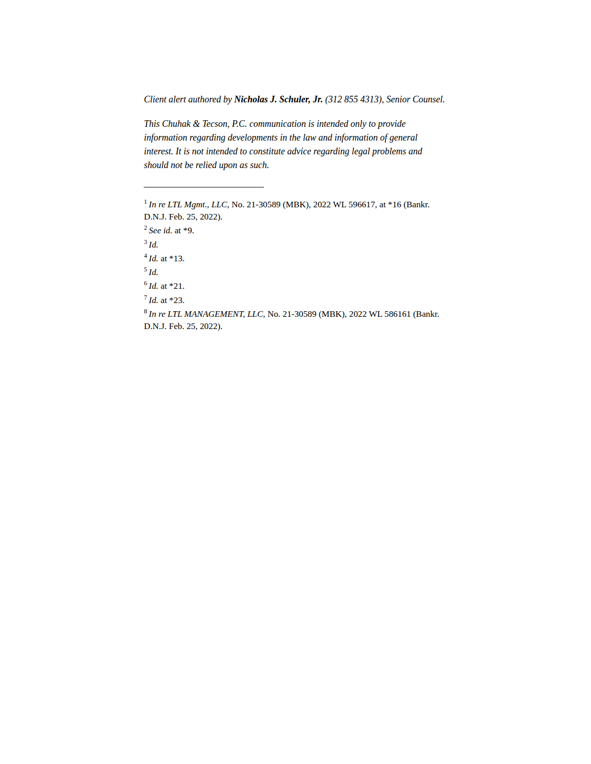Client alert authored by Nicholas J. Schuler, Jr. (312 855 4313), Senior Counsel.
This Chuhak & Tecson, P.C. communication is intended only to provide information regarding developments in the law and information of general interest. It is not intended to constitute advice regarding legal problems and should not be relied upon as such.
1 In re LTL Mgmt., LLC, No. 21-30589 (MBK), 2022 WL 596617, at *16 (Bankr. D.N.J. Feb. 25, 2022).
2 See id. at *9.
3 Id.
4 Id. at *13.
5 Id.
6 Id. at *21.
7 Id. at *23.
8 In re LTL MANAGEMENT, LLC, No. 21-30589 (MBK), 2022 WL 586161 (Bankr. D.N.J. Feb. 25, 2022).